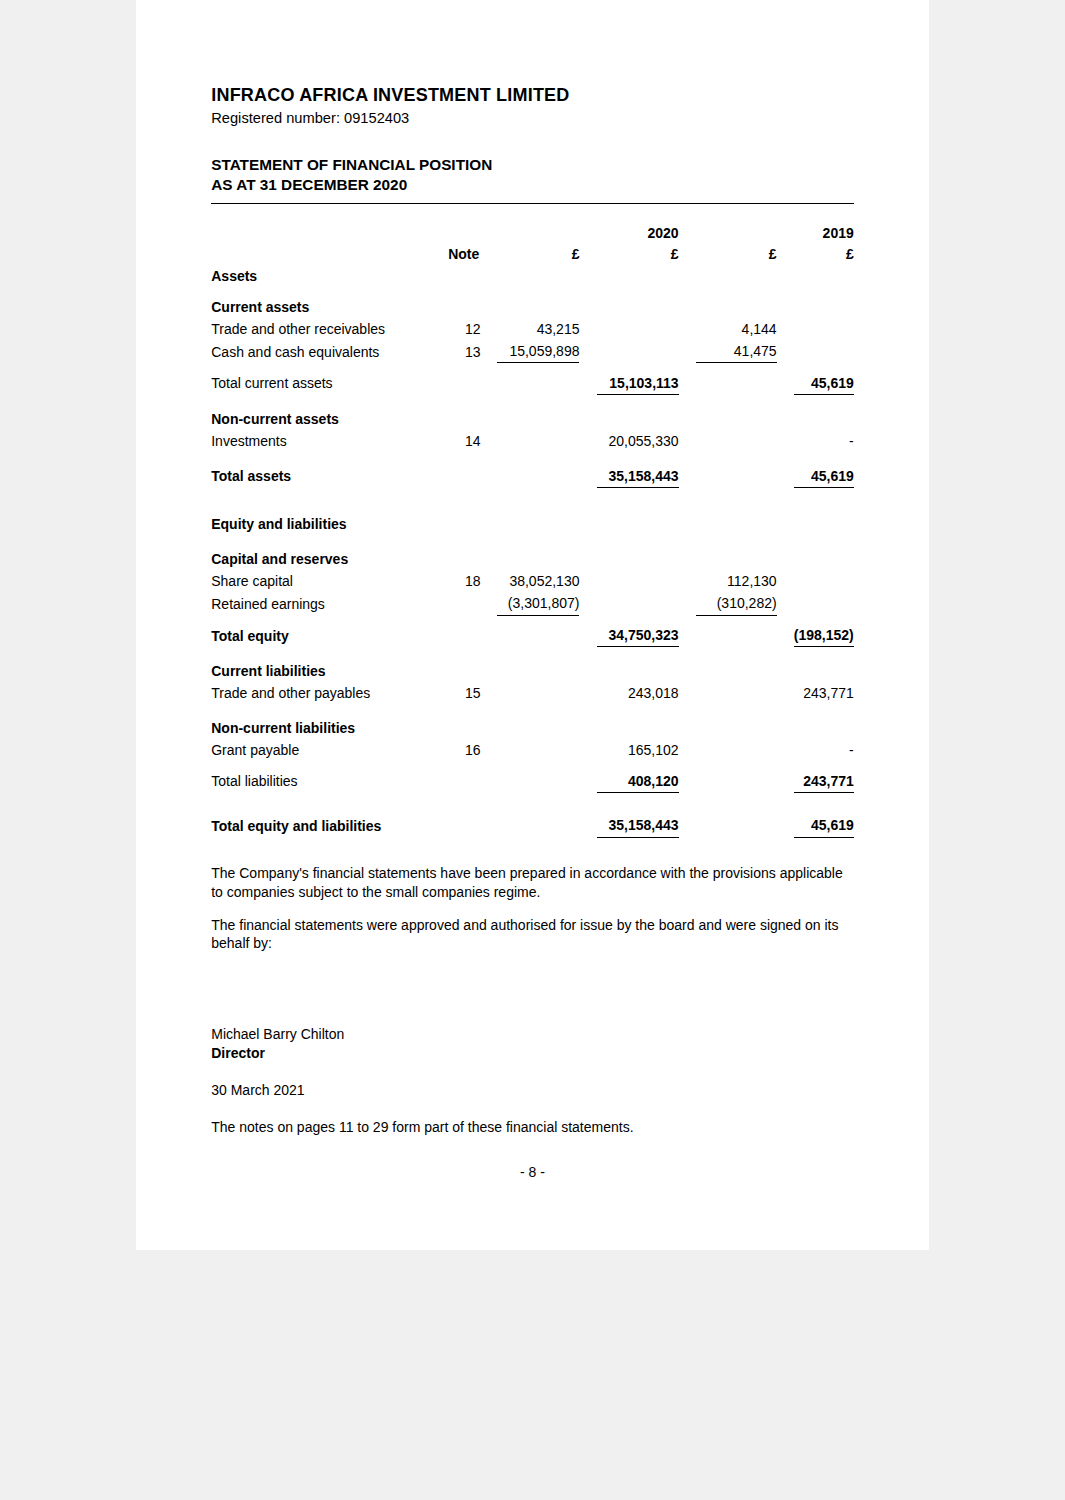INFRACO AFRICA INVESTMENT LIMITED
Registered number: 09152403
STATEMENT OF FINANCIAL POSITION
AS AT 31 DECEMBER 2020
| | | | | 2020 | | | | 2019 |
| | Note | £ | | £ | | £ | | £ |
| Assets | |
| Current assets | |
| Trade and other receivables | 12 | 43,215 | | | | 4,144 | | |
| Cash and cash equivalents | 13 | 15,059,898 | | | | 41,475 | | |
| Total current assets | | | | 15,103,113 | | | | 45,619 |
| Non-current assets | |
| Investments | 14 | | | 20,055,330 | | | | - |
| Total assets | | | | 35,158,443 | | | | 45,619 |
| Equity and liabilities | |
| Capital and reserves | |
| Share capital | 18 | 38,052,130 | | | | 112,130 | | |
| Retained earnings | | (3,301,807) | | | | (310,282) | | |
| Total equity | | | | 34,750,323 | | | | (198,152) |
| Current liabilities | |
| Trade and other payables | 15 | | | 243,018 | | | | 243,771 |
| Non-current liabilities | |
| Grant payable | 16 | | | 165,102 | | | | - |
| Total liabilities | | | | 408,120 | | | | 243,771 |
| Total equity and liabilities | | | | 35,158,443 | | | | 45,619 |
The Company's financial statements have been prepared in accordance with the provisions applicable to companies subject to the small companies regime.
The financial statements were approved and authorised for issue by the board and were signed on its behalf by:
    
Michael Barry Chilton
Director
30 March 2021
The notes on pages 11 to 29 form part of these financial statements.
- 8 -